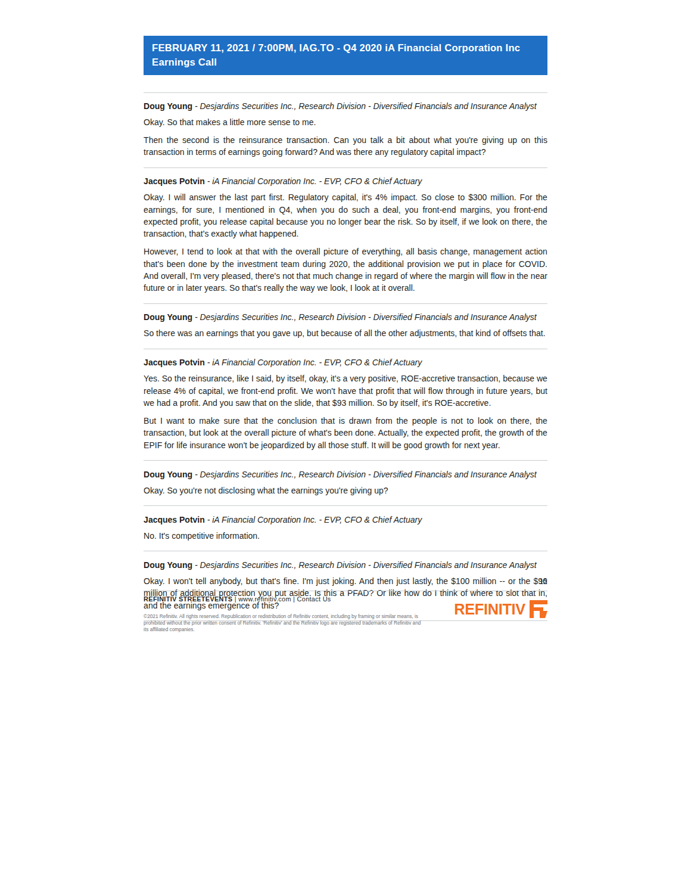FEBRUARY 11, 2021 / 7:00PM, IAG.TO - Q4 2020 iA Financial Corporation Inc Earnings Call
Doug Young - Desjardins Securities Inc., Research Division - Diversified Financials and Insurance Analyst
Okay. So that makes a little more sense to me.
Then the second is the reinsurance transaction. Can you talk a bit about what you're giving up on this transaction in terms of earnings going forward? And was there any regulatory capital impact?
Jacques Potvin - iA Financial Corporation Inc. - EVP, CFO & Chief Actuary
Okay. I will answer the last part first. Regulatory capital, it's 4% impact. So close to $300 million. For the earnings, for sure, I mentioned in Q4, when you do such a deal, you front-end margins, you front-end expected profit, you release capital because you no longer bear the risk. So by itself, if we look on there, the transaction, that's exactly what happened.
However, I tend to look at that with the overall picture of everything, all basis change, management action that's been done by the investment team during 2020, the additional provision we put in place for COVID. And overall, I'm very pleased, there's not that much change in regard of where the margin will flow in the near future or in later years. So that's really the way we look, I look at it overall.
Doug Young - Desjardins Securities Inc., Research Division - Diversified Financials and Insurance Analyst
So there was an earnings that you gave up, but because of all the other adjustments, that kind of offsets that.
Jacques Potvin - iA Financial Corporation Inc. - EVP, CFO & Chief Actuary
Yes. So the reinsurance, like I said, by itself, okay, it's a very positive, ROE-accretive transaction, because we release 4% of capital, we front-end profit. We won't have that profit that will flow through in future years, but we had a profit. And you saw that on the slide, that $93 million. So by itself, it's ROE-accretive.
But I want to make sure that the conclusion that is drawn from the people is not to look on there, the transaction, but look at the overall picture of what's been done. Actually, the expected profit, the growth of the EPIF for life insurance won't be jeopardized by all those stuff. It will be good growth for next year.
Doug Young - Desjardins Securities Inc., Research Division - Diversified Financials and Insurance Analyst
Okay. So you're not disclosing what the earnings you're giving up?
Jacques Potvin - iA Financial Corporation Inc. - EVP, CFO & Chief Actuary
No. It's competitive information.
Doug Young - Desjardins Securities Inc., Research Division - Diversified Financials and Insurance Analyst
Okay. I won't tell anybody, but that's fine. I'm just joking. And then just lastly, the $100 million -- or the $96 million of additional protection you put aside. Is this a PFAD? Or like how do I think of where to slot that in, and the earnings emergence of this?
12
REFINITIV STREETEVENTS | www.refinitiv.com | Contact Us
©2021 Refinitiv. All rights reserved. Republication or redistribution of Refinitiv content, including by framing or similar means, is prohibited without the prior written consent of Refinitiv. 'Refinitiv' and the Refinitiv logo are registered trademarks of Refinitiv and its affiliated companies.
REFINITIV